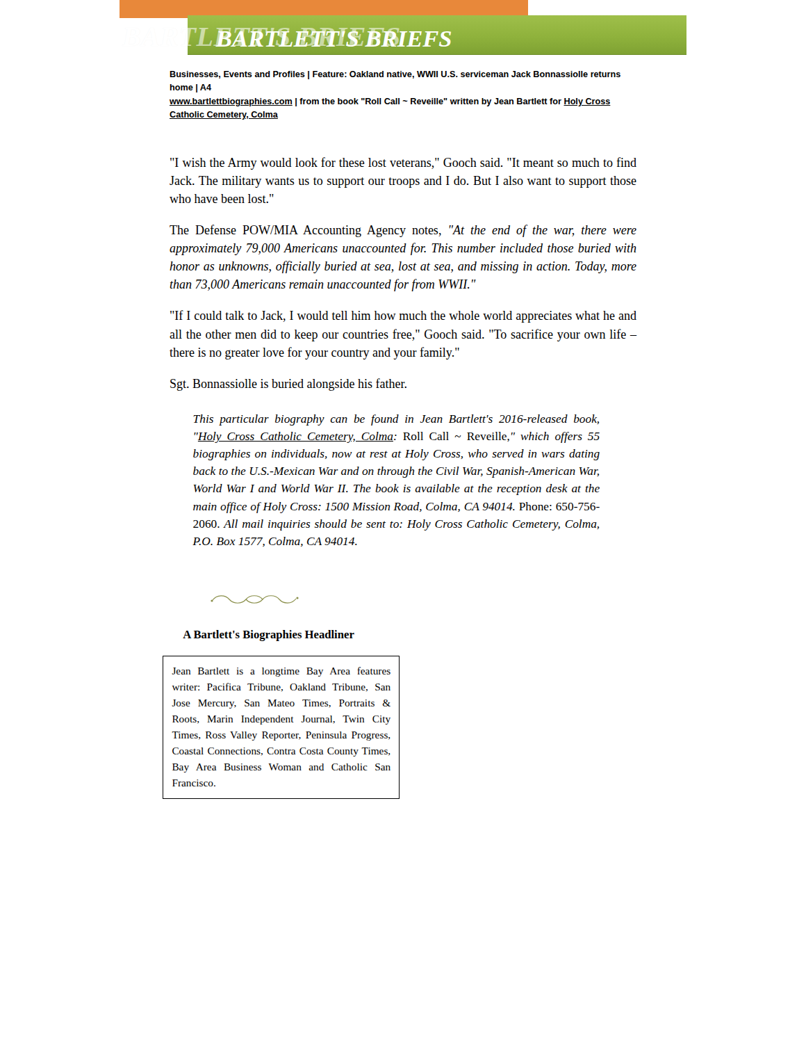BARTLETT'S BRIEFS
BARTLETT'S BRIEFS
Businesses, Events and Profiles | Feature: Oakland native, WWII U.S. serviceman Jack Bonnassiolle returns home | A4
www.bartlettbiographies.com | from the book "Roll Call ~ Reveille" written by Jean Bartlett for Holy Cross Catholic Cemetery, Colma
"I wish the Army would look for these lost veterans," Gooch said. "It meant so much to find Jack. The military wants us to support our troops and I do. But I also want to support those who have been lost."
The Defense POW/MIA Accounting Agency notes, "At the end of the war, there were approximately 79,000 Americans unaccounted for. This number included those buried with honor as unknowns, officially buried at sea, lost at sea, and missing in action. Today, more than 73,000 Americans remain unaccounted for from WWII."
"If I could talk to Jack, I would tell him how much the whole world appreciates what he and all the other men did to keep our countries free," Gooch said. "To sacrifice your own life – there is no greater love for your country and your family."
Sgt. Bonnassiolle is buried alongside his father.
This particular biography can be found in Jean Bartlett's 2016-released book, "Holy Cross Catholic Cemetery, Colma: Roll Call ~ Reveille," which offers 55 biographies on individuals, now at rest at Holy Cross, who served in wars dating back to the U.S.-Mexican War and on through the Civil War, Spanish-American War, World War I and World War II. The book is available at the reception desk at the main office of Holy Cross: 1500 Mission Road, Colma, CA 94014. Phone: 650-756-2060. All mail inquiries should be sent to: Holy Cross Catholic Cemetery, Colma, P.O. Box 1577, Colma, CA 94014.
A Bartlett's Biographies Headliner
Jean Bartlett is a longtime Bay Area features writer: Pacifica Tribune, Oakland Tribune, San Jose Mercury, San Mateo Times, Portraits & Roots, Marin Independent Journal, Twin City Times, Ross Valley Reporter, Peninsula Progress, Coastal Connections, Contra Costa County Times, Bay Area Business Woman and Catholic San Francisco.